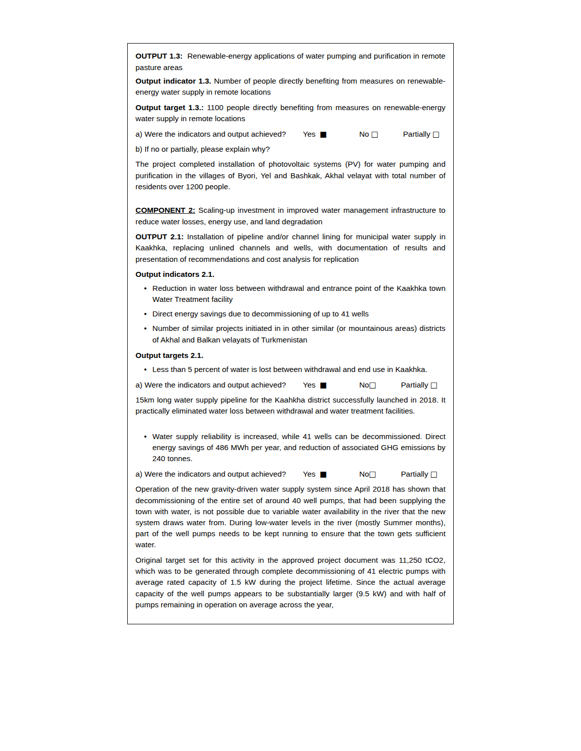OUTPUT 1.3: Renewable-energy applications of water pumping and purification in remote pasture areas
Output indicator 1.3. Number of people directly benefiting from measures on renewable-energy water supply in remote locations
Output target 1.3.: 1100 people directly benefiting from measures on renewable-energy water supply in remote locations
a) Were the indicators and output achieved? Yes ■ No □ Partially □
b) If no or partially, please explain why?
The project completed installation of photovoltaic systems (PV) for water pumping and purification in the villages of Byori, Yel and Bashkak, Akhal velayat with total number of residents over 1200 people.
COMPONENT 2: Scaling-up investment in improved water management infrastructure to reduce water losses, energy use, and land degradation
OUTPUT 2.1: Installation of pipeline and/or channel lining for municipal water supply in Kaakhka, replacing unlined channels and wells, with documentation of results and presentation of recommendations and cost analysis for replication
Output indicators 2.1.
Reduction in water loss between withdrawal and entrance point of the Kaakhka town Water Treatment facility
Direct energy savings due to decommissioning of up to 41 wells
Number of similar projects initiated in in other similar (or mountainous areas) districts of Akhal and Balkan velayats of Turkmenistan
Output targets 2.1.
Less than 5 percent of water is lost between withdrawal and end use in Kaakhka.
a) Were the indicators and output achieved? Yes ■ No□ Partially □
15km long water supply pipeline for the Kaahkha district successfully launched in 2018. It practically eliminated water loss between withdrawal and water treatment facilities.
Water supply reliability is increased, while 41 wells can be decommissioned. Direct energy savings of 486 MWh per year, and reduction of associated GHG emissions by 240 tonnes.
a) Were the indicators and output achieved? Yes ■ No□ Partially □
Operation of the new gravity-driven water supply system since April 2018 has shown that decommissioning of the entire set of around 40 well pumps, that had been supplying the town with water, is not possible due to variable water availability in the river that the new system draws water from. During low-water levels in the river (mostly Summer months), part of the well pumps needs to be kept running to ensure that the town gets sufficient water.
Original target set for this activity in the approved project document was 11,250 tCO2, which was to be generated through complete decommissioning of 41 electric pumps with average rated capacity of 1.5 kW during the project lifetime. Since the actual average capacity of the well pumps appears to be substantially larger (9.5 kW) and with half of pumps remaining in operation on average across the year,